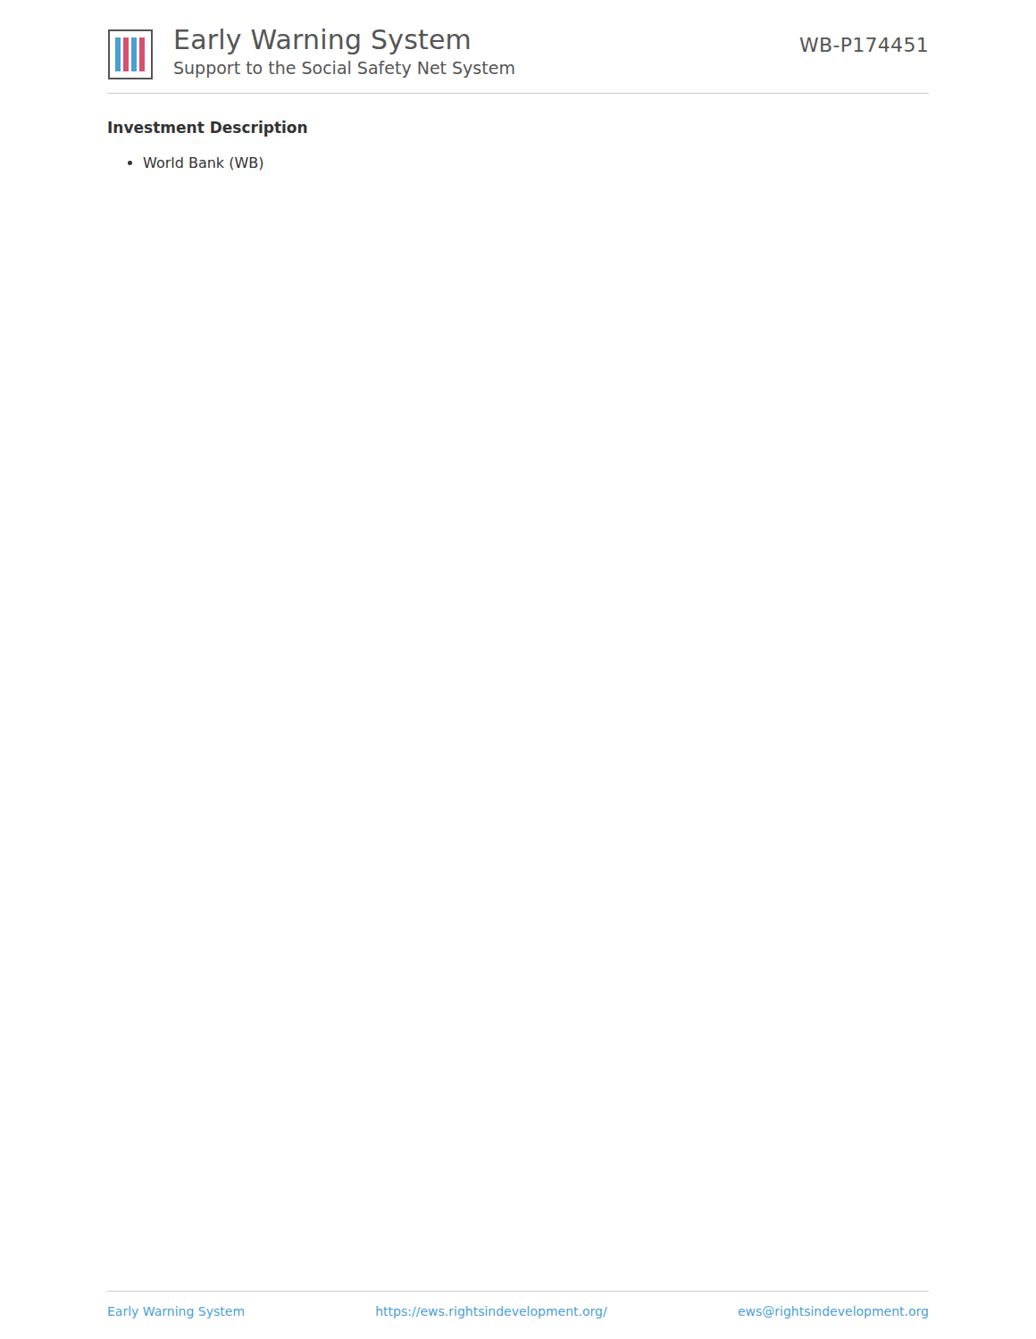Early Warning System
Support to the Social Safety Net System
WB-P174451
Investment Description
World Bank (WB)
Early Warning System https://ews.rightsindevelopment.org/ ews@rightsindevelopment.org